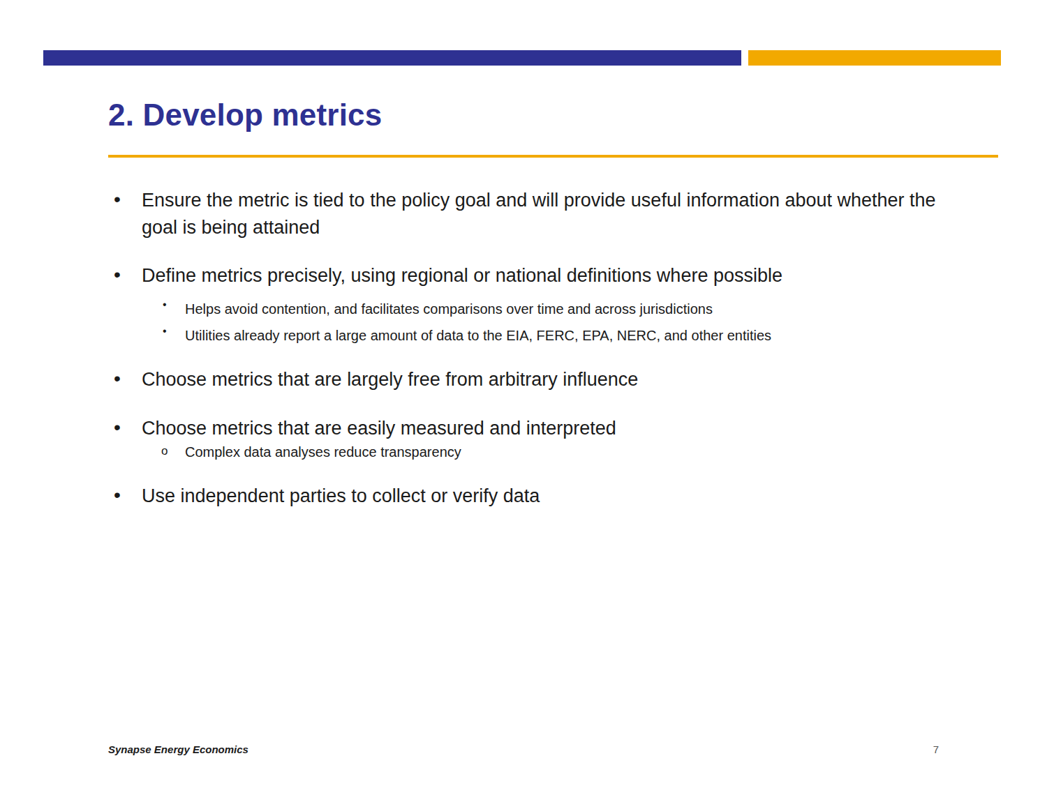2. Develop metrics
Ensure the metric is tied to the policy goal and will provide useful information about whether the goal is being attained
Define metrics precisely, using regional or national definitions where possible
Helps avoid contention, and facilitates comparisons over time and across jurisdictions
Utilities already report a large amount of data to the EIA, FERC, EPA, NERC, and other entities
Choose metrics that are largely free from arbitrary influence
Choose metrics that are easily measured and interpreted
Complex data analyses reduce transparency
Use independent parties to collect or verify data
Synapse Energy Economics
7